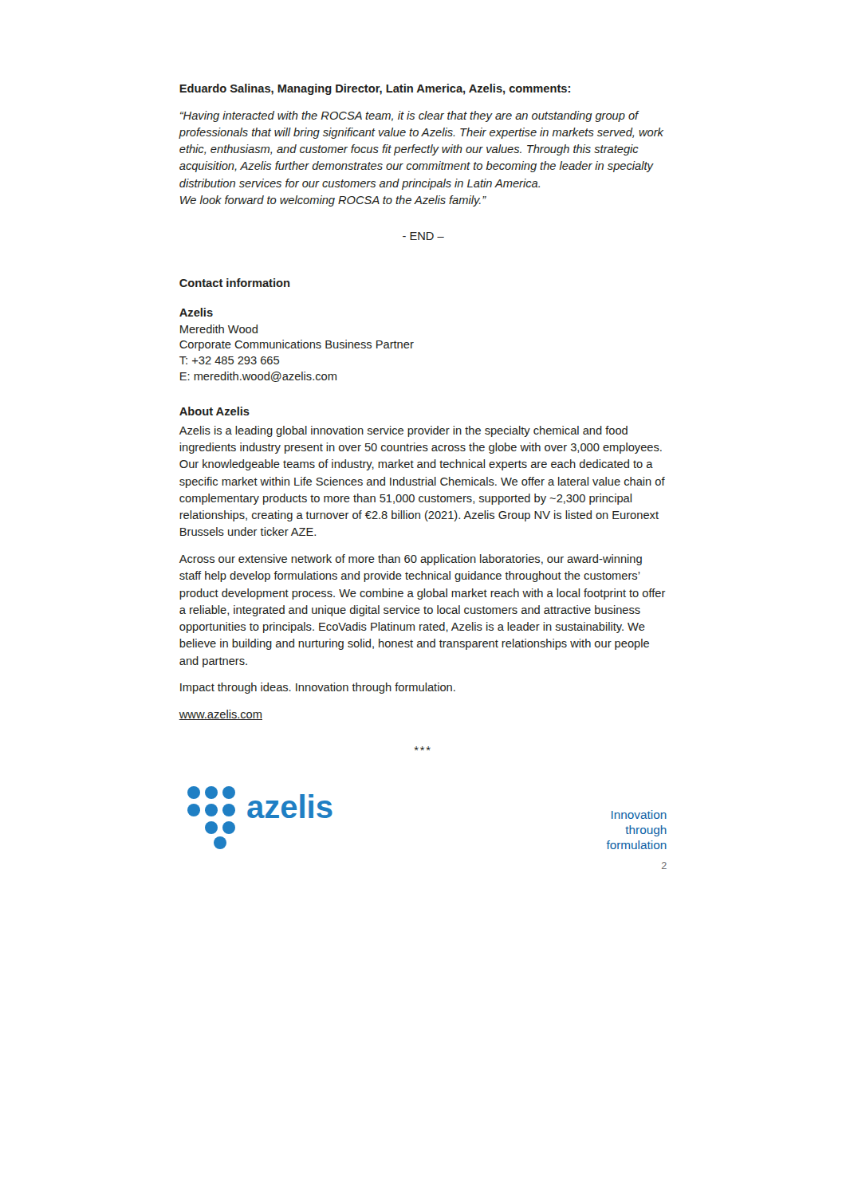Eduardo Salinas, Managing Director, Latin America, Azelis, comments:
“Having interacted with the ROCSA team, it is clear that they are an outstanding group of professionals that will bring significant value to Azelis. Their expertise in markets served, work ethic, enthusiasm, and customer focus fit perfectly with our values. Through this strategic acquisition, Azelis further demonstrates our commitment to becoming the leader in specialty distribution services for our customers and principals in Latin America.
We look forward to welcoming ROCSA to the Azelis family.”
- END –
Contact information
Azelis
Meredith Wood
Corporate Communications Business Partner
T: +32 485 293 665
E: meredith.wood@azelis.com
About Azelis
Azelis is a leading global innovation service provider in the specialty chemical and food ingredients industry present in over 50 countries across the globe with over 3,000 employees. Our knowledgeable teams of industry, market and technical experts are each dedicated to a specific market within Life Sciences and Industrial Chemicals. We offer a lateral value chain of complementary products to more than 51,000 customers, supported by ~2,300 principal relationships, creating a turnover of €2.8 billion (2021). Azelis Group NV is listed on Euronext Brussels under ticker AZE.
Across our extensive network of more than 60 application laboratories, our award-winning staff help develop formulations and provide technical guidance throughout the customers’ product development process. We combine a global market reach with a local footprint to offer a reliable, integrated and unique digital service to local customers and attractive business opportunities to principals. EcoVadis Platinum rated, Azelis is a leader in sustainability. We believe in building and nurturing solid, honest and transparent relationships with our people and partners.
Impact through ideas. Innovation through formulation.
www.azelis.com
***
azelis
Innovation
through
formulation
2